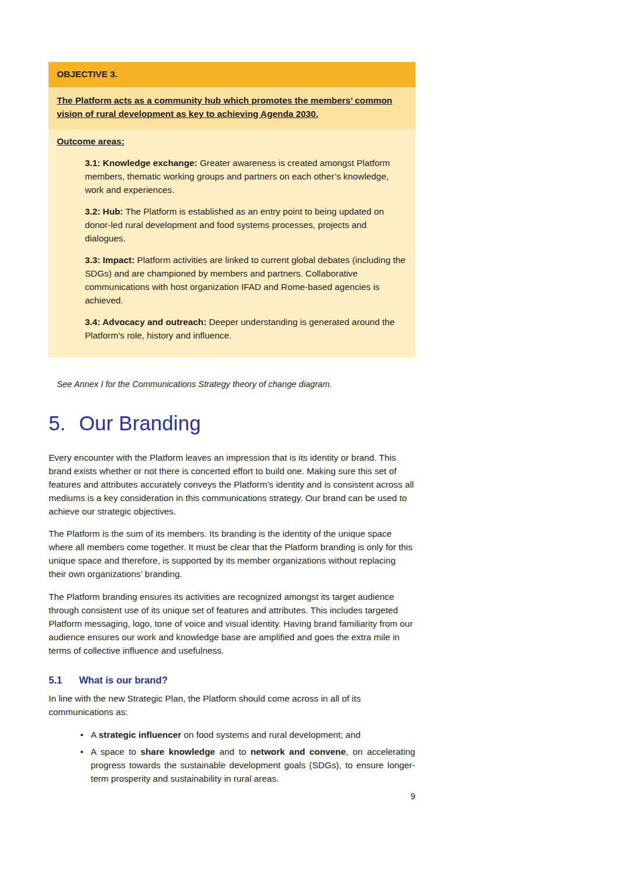OBJECTIVE 3.
The Platform acts as a community hub which promotes the members’ common vision of rural development as key to achieving Agenda 2030.
Outcome areas:
3.1: Knowledge exchange: Greater awareness is created amongst Platform members, thematic working groups and partners on each other’s knowledge, work and experiences.
3.2: Hub: The Platform is established as an entry point to being updated on donor-led rural development and food systems processes, projects and dialogues.
3.3: Impact: Platform activities are linked to current global debates (including the SDGs) and are championed by members and partners. Collaborative communications with host organization IFAD and Rome-based agencies is achieved.
3.4: Advocacy and outreach: Deeper understanding is generated around the Platform’s role, history and influence.
See Annex I for the Communications Strategy theory of change diagram.
5. Our Branding
Every encounter with the Platform leaves an impression that is its identity or brand. This brand exists whether or not there is concerted effort to build one. Making sure this set of features and attributes accurately conveys the Platform’s identity and is consistent across all mediums is a key consideration in this communications strategy. Our brand can be used to achieve our strategic objectives.
The Platform is the sum of its members. Its branding is the identity of the unique space where all members come together. It must be clear that the Platform branding is only for this unique space and therefore, is supported by its member organizations without replacing their own organizations’ branding.
The Platform branding ensures its activities are recognized amongst its target audience through consistent use of its unique set of features and attributes. This includes targeted Platform messaging, logo, tone of voice and visual identity. Having brand familiarity from our audience ensures our work and knowledge base are amplified and goes the extra mile in terms of collective influence and usefulness.
5.1 What is our brand?
In line with the new Strategic Plan, the Platform should come across in all of its communications as:
A strategic influencer on food systems and rural development; and
A space to share knowledge and to network and convene, on accelerating progress towards the sustainable development goals (SDGs), to ensure longer-term prosperity and sustainability in rural areas.
9